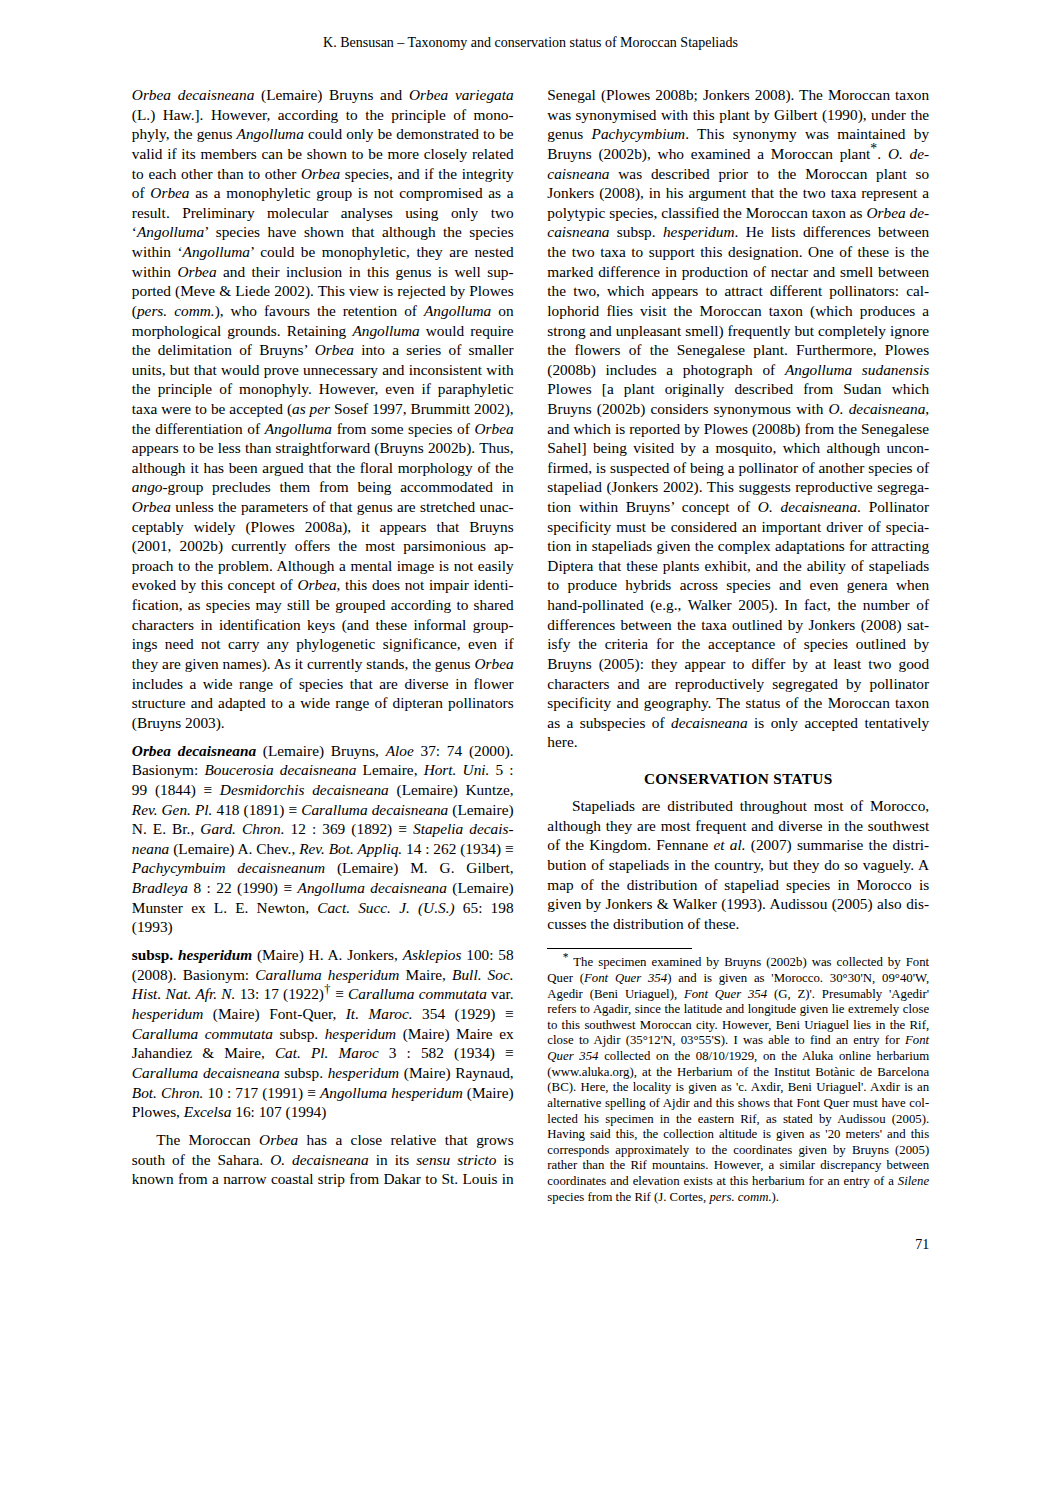K. Bensusan – Taxonomy and conservation status of Moroccan Stapeliads
Orbea decaisneana (Lemaire) Bruyns and Orbea variegata (L.) Haw.]. However, according to the principle of monophyly, the genus Angolluma could only be demonstrated to be valid if its members can be shown to be more closely related to each other than to other Orbea species, and if the integrity of Orbea as a monophyletic group is not compromised as a result. Preliminary molecular analyses using only two ‘Angolluma’ species have shown that although the species within ‘Angolluma’ could be monophyletic, they are nested within Orbea and their inclusion in this genus is well supported (Meve & Liede 2002). This view is rejected by Plowes (pers. comm.), who favours the retention of Angolluma on morphological grounds. Retaining Angolluma would require the delimitation of Bruyns’ Orbea into a series of smaller units, but that would prove unnecessary and inconsistent with the principle of monophyly. However, even if paraphyletic taxa were to be accepted (as per Sosef 1997, Brummitt 2002), the differentiation of Angolluma from some species of Orbea appears to be less than straightforward (Bruyns 2002b). Thus, although it has been argued that the floral morphology of the ango-group precludes them from being accommodated in Orbea unless the parameters of that genus are stretched unacceptably widely (Plowes 2008a), it appears that Bruyns (2001, 2002b) currently offers the most parsimonious approach to the problem. Although a mental image is not easily evoked by this concept of Orbea, this does not impair identification, as species may still be grouped according to shared characters in identification keys (and these informal groupings need not carry any phylogenetic significance, even if they are given names). As it currently stands, the genus Orbea includes a wide range of species that are diverse in flower structure and adapted to a wide range of dipteran pollinators (Bruyns 2003).
Orbea decaisneana (Lemaire) Bruyns, Aloe 37: 74 (2000). Basionym: Boucerosia decaisneana Lemaire, Hort. Uni. 5 : 99 (1844) ≡ Desmidorchis decaisneana (Lemaire) Kuntze, Rev. Gen. Pl. 418 (1891) ≡ Caralluma decaisneana (Lemaire) N. E. Br., Gard. Chron. 12 : 369 (1892) ≡ Stapelia decaisneana (Lemaire) A. Chev., Rev. Bot. Appliq. 14 : 262 (1934) ≡ Pachycymbuim decaisneanum (Lemaire) M. G. Gilbert, Bradleya 8 : 22 (1990) ≡ Angolluma decaisneana (Lemaire) Munster ex L. E. Newton, Cact. Succ. J. (U.S.) 65: 198 (1993)
subsp. hesperidum (Maire) H. A. Jonkers, Asklepios 100: 58 (2008). Basionym: Caralluma hesperidum Maire, Bull. Soc. Hist. Nat. Afr. N. 13: 17 (1922)† ≡ Caralluma commutata var. hesperidum (Maire) Font-Quer, It. Maroc. 354 (1929) ≡ Caralluma commutata subsp. hesperidum (Maire) Maire ex Jahandiez & Maire, Cat. Pl. Maroc 3 : 582 (1934) ≡ Caralluma decaisneana subsp. hesperidum (Maire) Raynaud, Bot. Chron. 10 : 717 (1991) ≡ Angolluma hesperidum (Maire) Plowes, Excelsa 16: 107 (1994)
The Moroccan Orbea has a close relative that grows south of the Sahara. O. decaisneana in its sensu stricto is known from a narrow coastal strip from Dakar to St. Louis in Senegal (Plowes 2008b; Jonkers 2008). The Moroccan taxon was synonymised with this plant by Gilbert (1990), under the genus Pachycymbium. This synonymy was maintained by Bruyns (2002b), who examined a Moroccan plant*. O. decaisneana was described prior to the Moroccan plant so Jonkers (2008), in his argument that the two taxa represent a polytypic species, classified the Moroccan taxon as Orbea decaisneana subsp. hesperidum. He lists differences between the two taxa to support this designation. One of these is the marked difference in production of nectar and smell between the two, which appears to attract different pollinators: callophorid flies visit the Moroccan taxon (which produces a strong and unpleasant smell) frequently but completely ignore the flowers of the Senegalese plant. Furthermore, Plowes (2008b) includes a photograph of Angolluma sudanensis Plowes [a plant originally described from Sudan which Bruyns (2002b) considers synonymous with O. decaisneana, and which is reported by Plowes (2008b) from the Senegalese Sahel] being visited by a mosquito, which although unconfirmed, is suspected of being a pollinator of another species of stapeliad (Jonkers 2002). This suggests reproductive segregation within Bruyns’ concept of O. decaisneana. Pollinator specificity must be considered an important driver of speciation in stapeliads given the complex adaptations for attracting Diptera that these plants exhibit, and the ability of stapeliads to produce hybrids across species and even genera when hand-pollinated (e.g., Walker 2005). In fact, the number of differences between the taxa outlined by Jonkers (2008) satisfy the criteria for the acceptance of species outlined by Bruyns (2005): they appear to differ by at least two good characters and are reproductively segregated by pollinator specificity and geography. The status of the Moroccan taxon as a subspecies of decaisneana is only accepted tentatively here.
Conservation status
Stapeliads are distributed throughout most of Morocco, although they are most frequent and diverse in the southwest of the Kingdom. Fennane et al. (2007) summarise the distribution of stapeliads in the country, but they do so vaguely. A map of the distribution of stapeliad species in Morocco is given by Jonkers & Walker (1993). Audissou (2005) also discusses the distribution of these.
* The specimen examined by Bruyns (2002b) was collected by Font Quer (Font Quer 354) and is given as 'Morocco. 30°30'N, 09°40'W, Agedir (Beni Uriaguel), Font Quer 354 (G, Z)'. Presumably 'Agedir' refers to Agadir, since the latitude and longitude given lie extremely close to this southwest Moroccan city. However, Beni Uriaguel lies in the Rif, close to Ajdir (35°12'N, 03°55'S). I was able to find an entry for Font Quer 354 collected on the 08/10/1929, on the Aluka online herbarium (www.aluka.org), at the Herbarium of the Institut Botànic de Barcelona (BC). Here, the locality is given as 'c. Axdir, Beni Uriaguel'. Axdir is an alternative spelling of Ajdir and this shows that Font Quer must have collected his specimen in the eastern Rif, as stated by Audissou (2005). Having said this, the collection altitude is given as '20 meters' and this corresponds approximately to the coordinates given by Bruyns (2005) rather than the Rif mountains. However, a similar discrepancy between coordinates and elevation exists at this herbarium for an entry of a Silene species from the Rif (J. Cortes, pers. comm.).
71